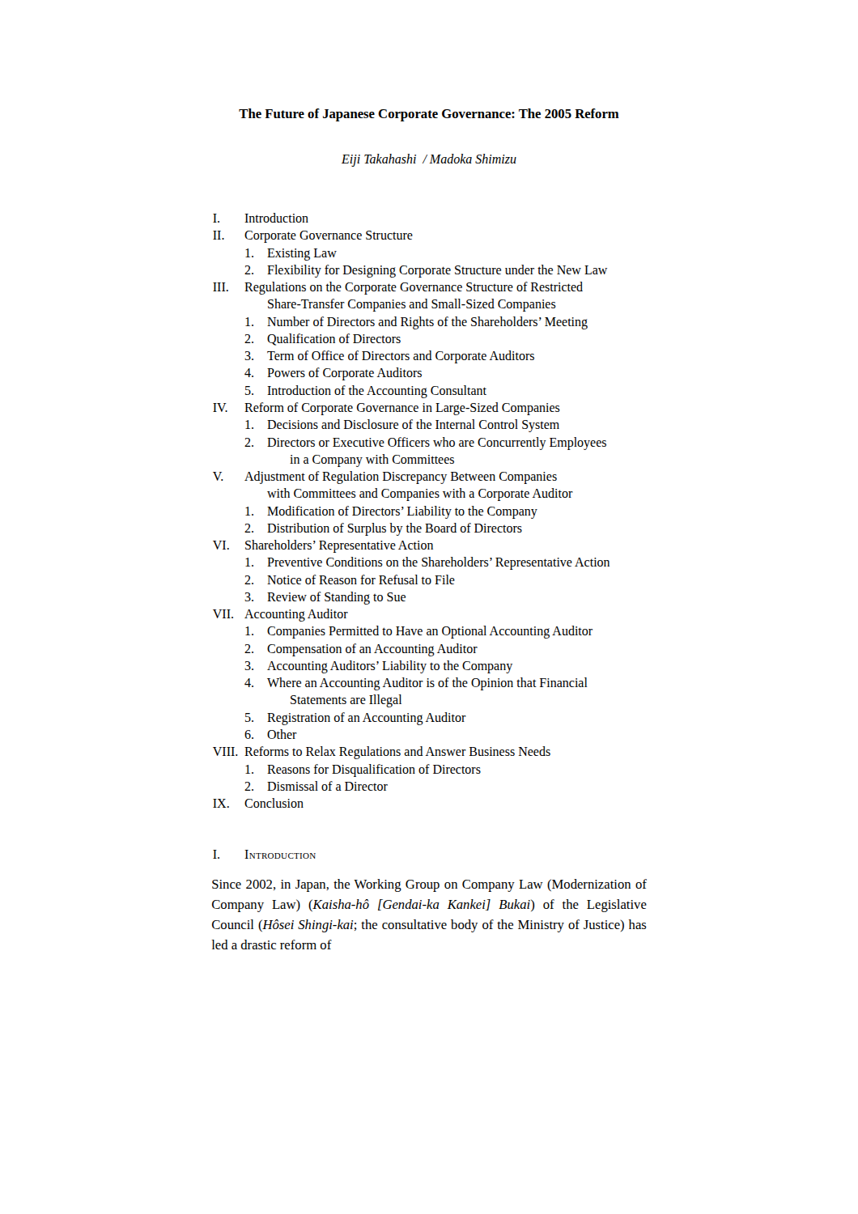The Future of Japanese Corporate Governance: The 2005 Reform
Eiji Takahashi / Madoka Shimizu
I. Introduction
II. Corporate Governance Structure
1. Existing Law
2. Flexibility for Designing Corporate Structure under the New Law
III. Regulations on the Corporate Governance Structure of Restricted
Share-Transfer Companies and Small-Sized Companies
1. Number of Directors and Rights of the Shareholders’ Meeting
2. Qualification of Directors
3. Term of Office of Directors and Corporate Auditors
4. Powers of Corporate Auditors
5. Introduction of the Accounting Consultant
IV. Reform of Corporate Governance in Large-Sized Companies
1. Decisions and Disclosure of the Internal Control System
2. Directors or Executive Officers who are Concurrently Employees
in a Company with Committees
V. Adjustment of Regulation Discrepancy Between Companies
with Committees and Companies with a Corporate Auditor
1. Modification of Directors’ Liability to the Company
2. Distribution of Surplus by the Board of Directors
VI. Shareholders’ Representative Action
1. Preventive Conditions on the Shareholders’ Representative Action
2. Notice of Reason for Refusal to File
3. Review of Standing to Sue
VII. Accounting Auditor
1. Companies Permitted to Have an Optional Accounting Auditor
2. Compensation of an Accounting Auditor
3. Accounting Auditors’ Liability to the Company
4. Where an Accounting Auditor is of the Opinion that Financial
Statements are Illegal
5. Registration of an Accounting Auditor
6. Other
VIII. Reforms to Relax Regulations and Answer Business Needs
1. Reasons for Disqualification of Directors
2. Dismissal of a Director
IX. Conclusion
I. Introduction
Since 2002, in Japan, the Working Group on Company Law (Modernization of Company Law) (Kaisha-hô [Gendai-ka Kankei] Bukai) of the Legislative Council (Hôsei Shingi-kai; the consultative body of the Ministry of Justice) has led a drastic reform of